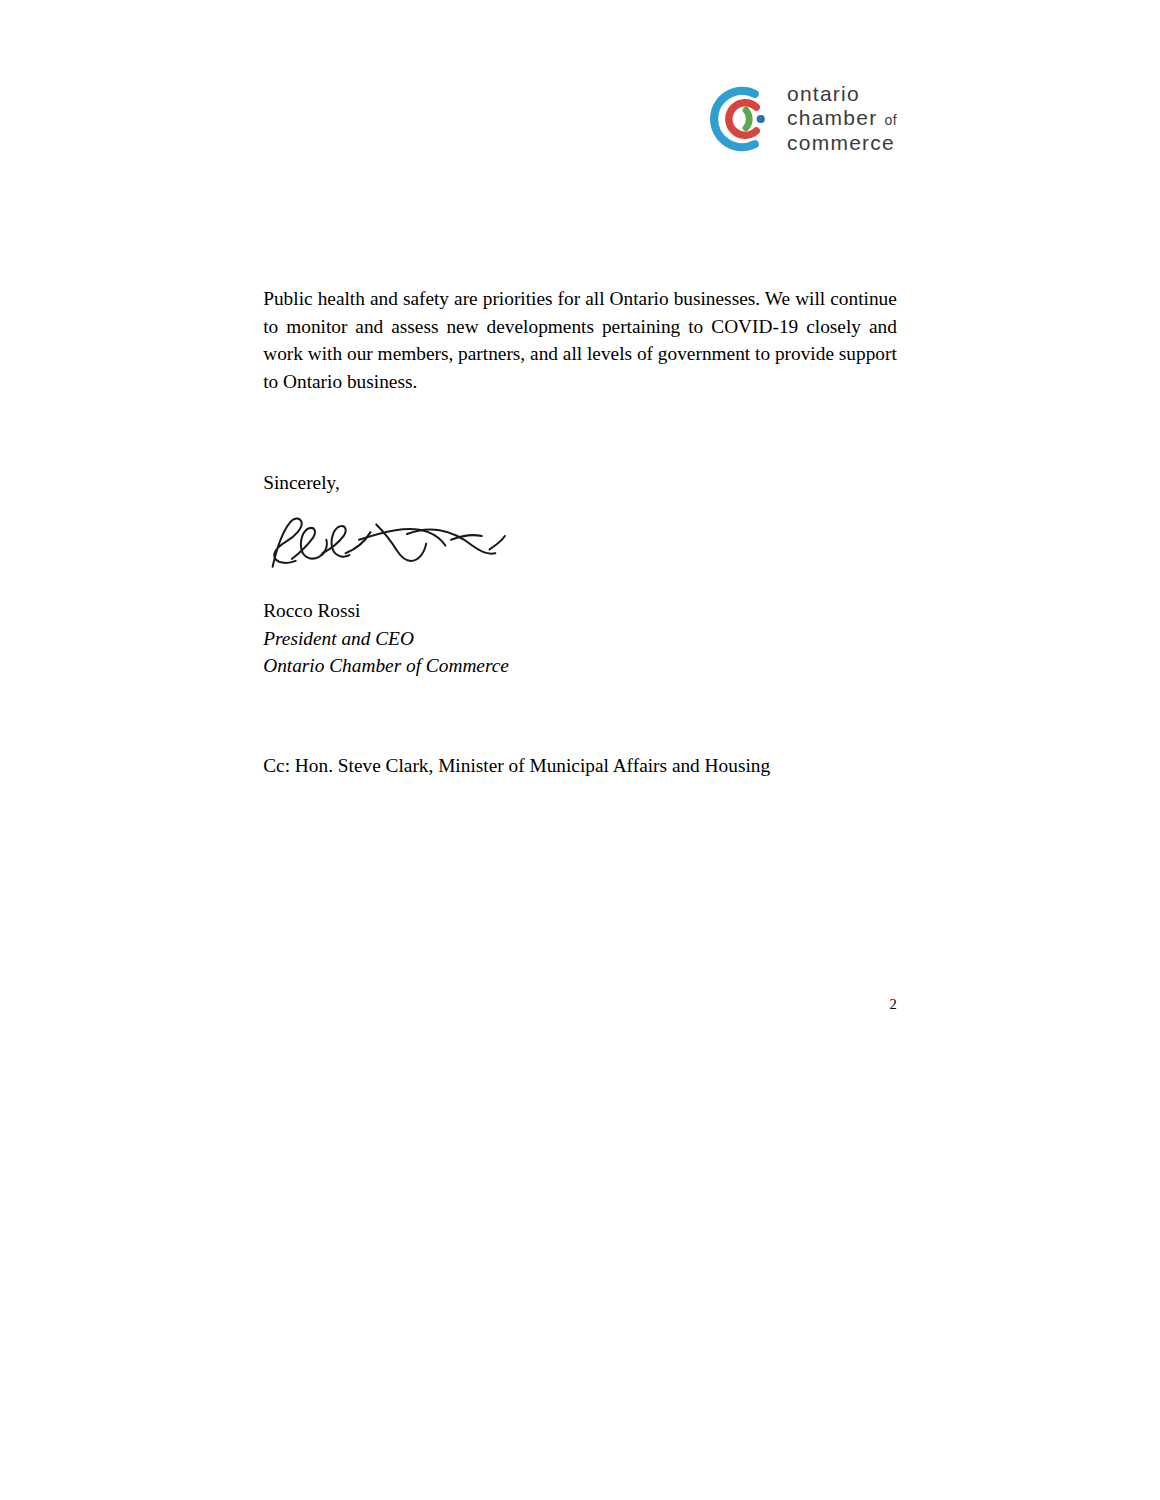ontario
chamber of
commerce
Public health and safety are priorities for all Ontario businesses. We will continue to monitor and assess new developments pertaining to COVID-19 closely and work with our members, partners, and all levels of government to provide support to Ontario business.
Sincerely,
Rocco Rossi
President and CEO
Ontario Chamber of Commerce
Cc: Hon. Steve Clark, Minister of Municipal Affairs and Housing
2